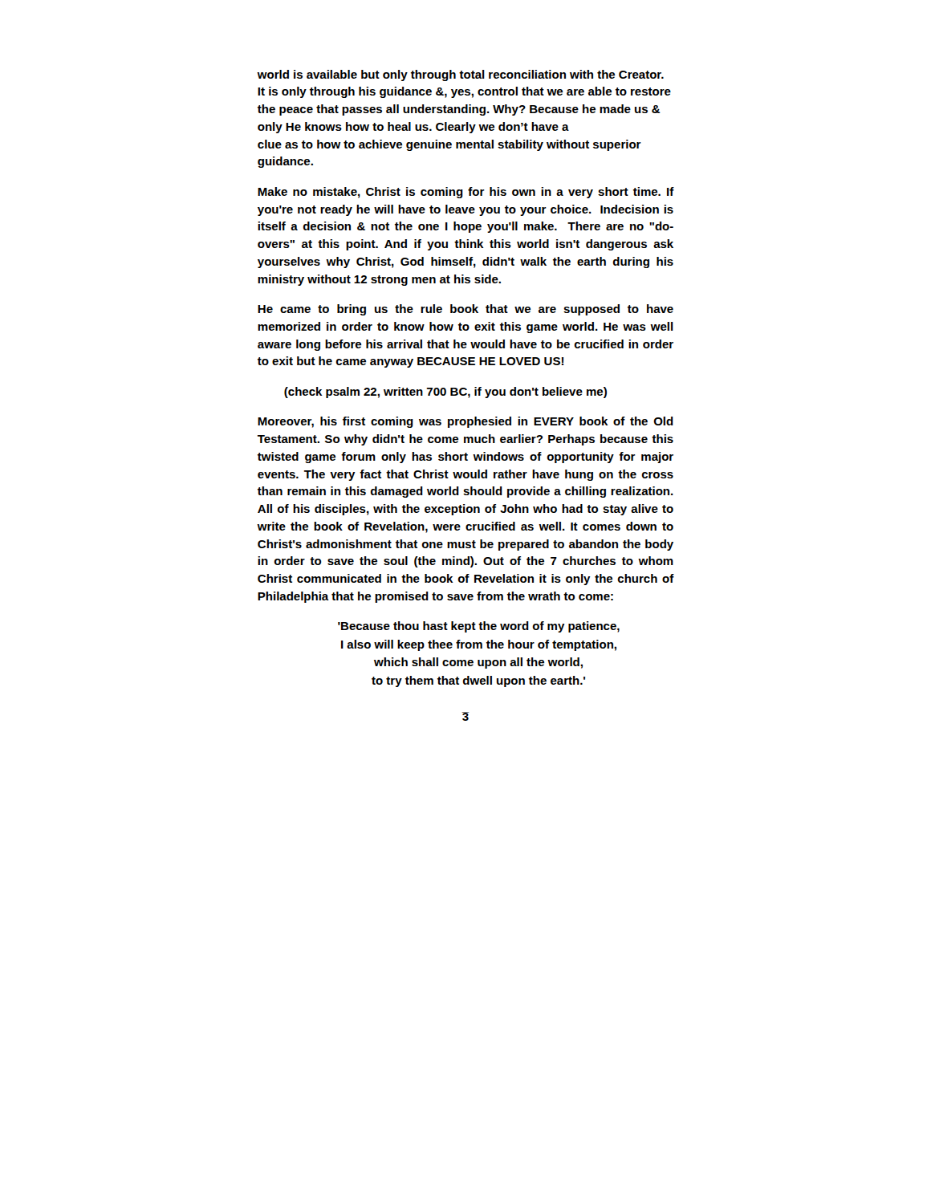world is available but only through total reconciliation with the Creator. It is only through his guidance &, yes, control that we are able to restore the peace that passes all understanding. Why? Because he made us & only He knows how to heal us. Clearly we don’t have a
clue as to how to achieve genuine mental stability without superior guidance.
Make no mistake, Christ is coming for his own in a very short time. If you're not ready he will have to leave you to your choice. Indecision is itself a decision & not the one I hope you'll make. There are no "do-overs" at this point. And if you think this world isn't dangerous ask yourselves why Christ, God himself, didn't walk the earth during his ministry without 12 strong men at his side.
He came to bring us the rule book that we are supposed to have memorized in order to know how to exit this game world. He was well aware long before his arrival that he would have to be crucified in order to exit but he came anyway BECAUSE HE LOVED US!
(check psalm 22, written 700 BC, if you don't believe me)
Moreover, his first coming was prophesied in EVERY book of the Old Testament. So why didn't he come much earlier? Perhaps because this twisted game forum only has short windows of opportunity for major events. The very fact that Christ would rather have hung on the cross than remain in this damaged world should provide a chilling realization. All of his disciples, with the exception of John who had to stay alive to write the book of Revelation, were crucified as well. It comes down to Christ's admonishment that one must be prepared to abandon the body in order to save the soul (the mind). Out of the 7 churches to whom Christ communicated in the book of Revelation it is only the church of Philadelphia that he promised to save from the wrath to come:
'Because thou hast kept the word of my patience,
I also will keep thee from the hour of temptation,
which shall come upon all the world,
to try them that dwell upon the earth.'
_3